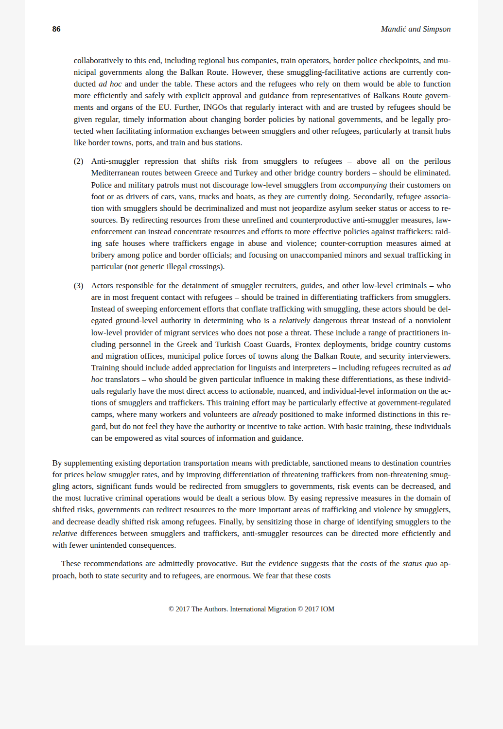86 Mandić and Simpson
collaboratively to this end, including regional bus companies, train operators, border police checkpoints, and municipal governments along the Balkan Route. However, these smuggling-facilitative actions are currently conducted ad hoc and under the table. These actors and the refugees who rely on them would be able to function more efficiently and safely with explicit approval and guidance from representatives of Balkans Route governments and organs of the EU. Further, INGOs that regularly interact with and are trusted by refugees should be given regular, timely information about changing border policies by national governments, and be legally protected when facilitating information exchanges between smugglers and other refugees, particularly at transit hubs like border towns, ports, and train and bus stations.
(2) Anti-smuggler repression that shifts risk from smugglers to refugees – above all on the perilous Mediterranean routes between Greece and Turkey and other bridge country borders – should be eliminated. Police and military patrols must not discourage low-level smugglers from accompanying their customers on foot or as drivers of cars, vans, trucks and boats, as they are currently doing. Secondarily, refugee association with smugglers should be decriminalized and must not jeopardize asylum seeker status or access to resources. By redirecting resources from these unrefined and counterproductive anti-smuggler measures, law-enforcement can instead concentrate resources and efforts to more effective policies against traffickers: raiding safe houses where traffickers engage in abuse and violence; counter-corruption measures aimed at bribery among police and border officials; and focusing on unaccompanied minors and sexual trafficking in particular (not generic illegal crossings).
(3) Actors responsible for the detainment of smuggler recruiters, guides, and other low-level criminals – who are in most frequent contact with refugees – should be trained in differentiating traffickers from smugglers. Instead of sweeping enforcement efforts that conflate trafficking with smuggling, these actors should be delegated ground-level authority in determining who is a relatively dangerous threat instead of a nonviolent low-level provider of migrant services who does not pose a threat. These include a range of practitioners including personnel in the Greek and Turkish Coast Guards, Frontex deployments, bridge country customs and migration offices, municipal police forces of towns along the Balkan Route, and security interviewers. Training should include added appreciation for linguists and interpreters – including refugees recruited as ad hoc translators – who should be given particular influence in making these differentiations, as these individuals regularly have the most direct access to actionable, nuanced, and individual-level information on the actions of smugglers and traffickers. This training effort may be particularly effective at government-regulated camps, where many workers and volunteers are already positioned to make informed distinctions in this regard, but do not feel they have the authority or incentive to take action. With basic training, these individuals can be empowered as vital sources of information and guidance.
By supplementing existing deportation transportation means with predictable, sanctioned means to destination countries for prices below smuggler rates, and by improving differentiation of threatening traffickers from non-threatening smuggling actors, significant funds would be redirected from smugglers to governments, risk events can be decreased, and the most lucrative criminal operations would be dealt a serious blow. By easing repressive measures in the domain of shifted risks, governments can redirect resources to the more important areas of trafficking and violence by smugglers, and decrease deadly shifted risk among refugees. Finally, by sensitizing those in charge of identifying smugglers to the relative differences between smugglers and traffickers, anti-smuggler resources can be directed more efficiently and with fewer unintended consequences.
These recommendations are admittedly provocative. But the evidence suggests that the costs of the status quo approach, both to state security and to refugees, are enormous. We fear that these costs
© 2017 The Authors. International Migration © 2017 IOM